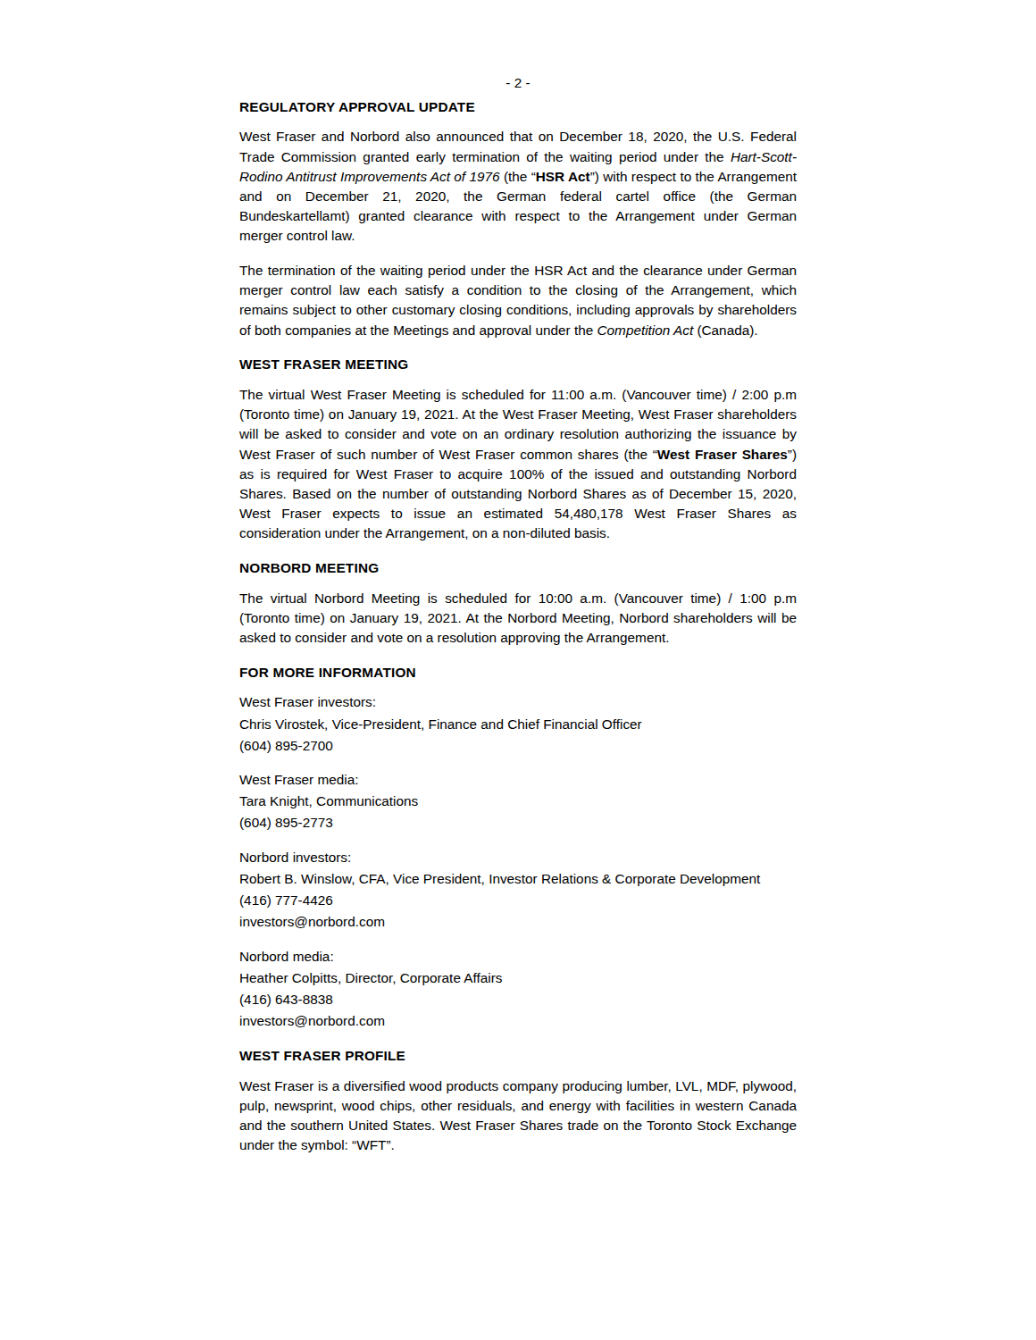- 2 -
REGULATORY APPROVAL UPDATE
West Fraser and Norbord also announced that on December 18, 2020, the U.S. Federal Trade Commission granted early termination of the waiting period under the Hart-Scott-Rodino Antitrust Improvements Act of 1976 (the “HSR Act”) with respect to the Arrangement and on December 21, 2020, the German federal cartel office (the German Bundeskartellamt) granted clearance with respect to the Arrangement under German merger control law.
The termination of the waiting period under the HSR Act and the clearance under German merger control law each satisfy a condition to the closing of the Arrangement, which remains subject to other customary closing conditions, including approvals by shareholders of both companies at the Meetings and approval under the Competition Act (Canada).
WEST FRASER MEETING
The virtual West Fraser Meeting is scheduled for 11:00 a.m. (Vancouver time) / 2:00 p.m (Toronto time) on January 19, 2021. At the West Fraser Meeting, West Fraser shareholders will be asked to consider and vote on an ordinary resolution authorizing the issuance by West Fraser of such number of West Fraser common shares (the “West Fraser Shares”) as is required for West Fraser to acquire 100% of the issued and outstanding Norbord Shares. Based on the number of outstanding Norbord Shares as of December 15, 2020, West Fraser expects to issue an estimated 54,480,178 West Fraser Shares as consideration under the Arrangement, on a non-diluted basis.
NORBORD MEETING
The virtual Norbord Meeting is scheduled for 10:00 a.m. (Vancouver time) / 1:00 p.m (Toronto time) on January 19, 2021. At the Norbord Meeting, Norbord shareholders will be asked to consider and vote on a resolution approving the Arrangement.
FOR MORE INFORMATION
West Fraser investors:
Chris Virostek, Vice-President, Finance and Chief Financial Officer
(604) 895-2700
West Fraser media:
Tara Knight, Communications
(604) 895-2773
Norbord investors:
Robert B. Winslow, CFA, Vice President, Investor Relations & Corporate Development
(416) 777-4426
investors@norbord.com
Norbord media:
Heather Colpitts, Director, Corporate Affairs
(416) 643-8838
investors@norbord.com
WEST FRASER PROFILE
West Fraser is a diversified wood products company producing lumber, LVL, MDF, plywood, pulp, newsprint, wood chips, other residuals, and energy with facilities in western Canada and the southern United States. West Fraser Shares trade on the Toronto Stock Exchange under the symbol: “WFT”.